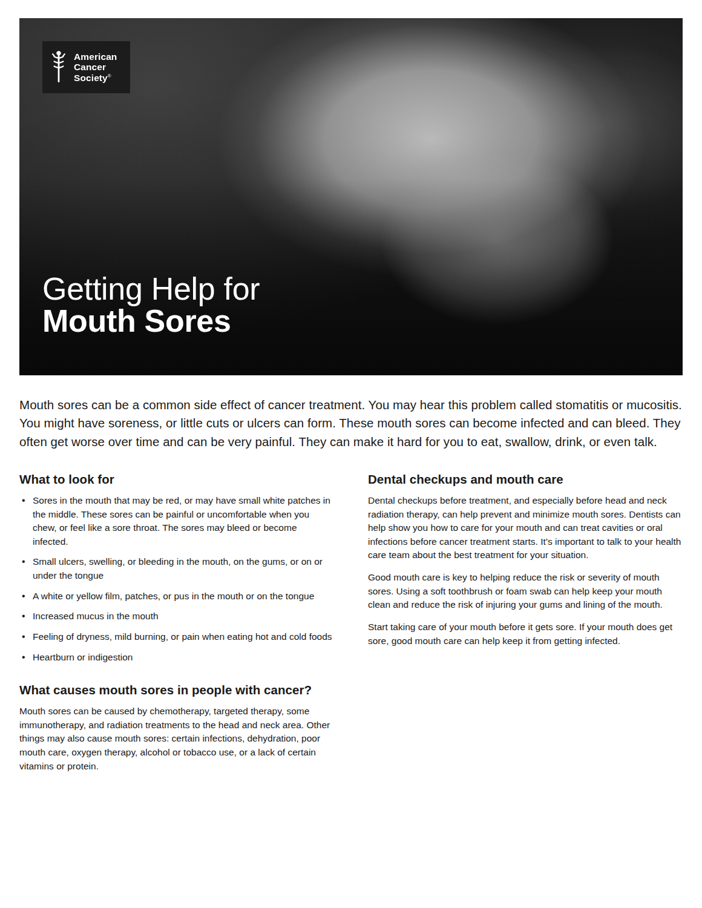American
Cancer
Society®
Getting Help for Mouth Sores
Mouth sores can be a common side effect of cancer treatment. You may hear this problem called stomatitis or mucositis. You might have soreness, or little cuts or ulcers can form. These mouth sores can become infected and can bleed. They often get worse over time and can be very painful. They can make it hard for you to eat, swallow, drink, or even talk.
What to look for
Sores in the mouth that may be red, or may have small white patches in the middle. These sores can be painful or uncomfortable when you chew, or feel like a sore throat. The sores may bleed or become infected.
Small ulcers, swelling, or bleeding in the mouth, on the gums, or on or under the tongue
A white or yellow film, patches, or pus in the mouth or on the tongue
Increased mucus in the mouth
Feeling of dryness, mild burning, or pain when eating hot and cold foods
Heartburn or indigestion
What causes mouth sores in people with cancer?
Mouth sores can be caused by chemotherapy, targeted therapy, some immunotherapy, and radiation treatments to the head and neck area. Other things may also cause mouth sores: certain infections, dehydration, poor mouth care, oxygen therapy, alcohol or tobacco use, or a lack of certain vitamins or protein.
Dental checkups and mouth care
Dental checkups before treatment, and especially before head and neck radiation therapy, can help prevent and minimize mouth sores. Dentists can help show you how to care for your mouth and can treat cavities or oral infections before cancer treatment starts. It’s important to talk to your health care team about the best treatment for your situation.
Good mouth care is key to helping reduce the risk or severity of mouth sores. Using a soft toothbrush or foam swab can help keep your mouth clean and reduce the risk of injuring your gums and lining of the mouth.
Start taking care of your mouth before it gets sore. If your mouth does get sore, good mouth care can help keep it from getting infected.